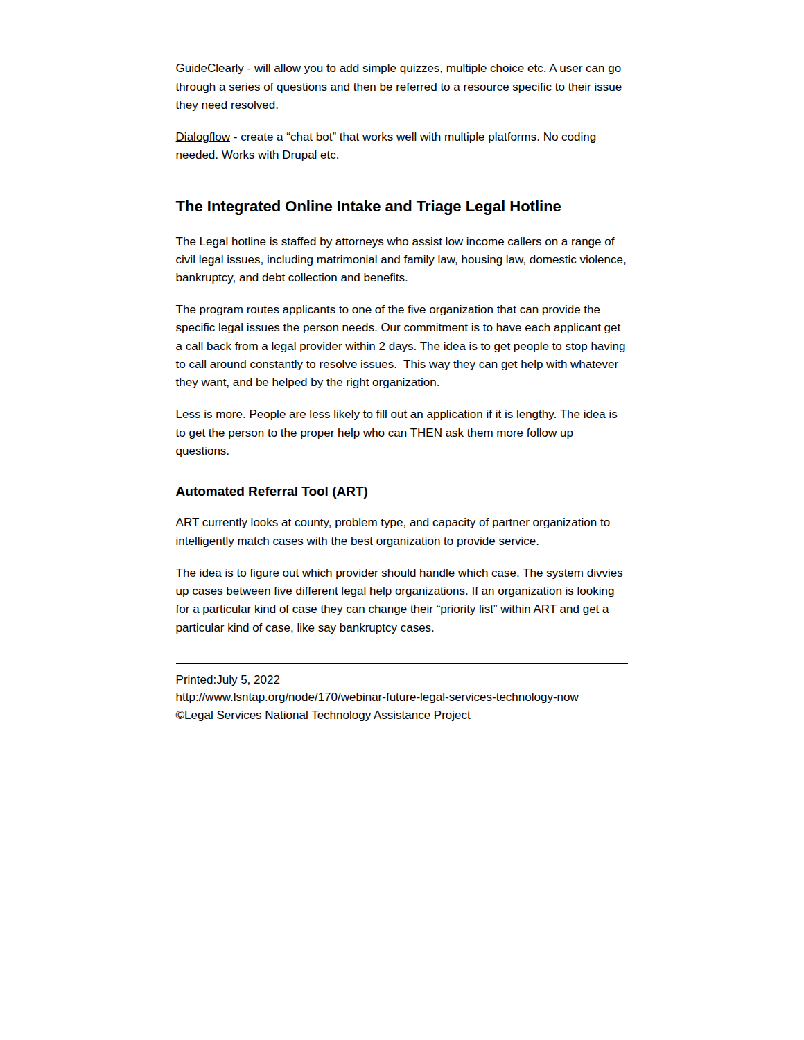GuideClearly - will allow you to add simple quizzes, multiple choice etc. A user can go through a series of questions and then be referred to a resource specific to their issue they need resolved.
Dialogflow - create a “chat bot” that works well with multiple platforms. No coding needed. Works with Drupal etc.
The Integrated Online Intake and Triage Legal Hotline
The Legal hotline is staffed by attorneys who assist low income callers on a range of civil legal issues, including matrimonial and family law, housing law, domestic violence, bankruptcy, and debt collection and benefits.
The program routes applicants to one of the five organization that can provide the specific legal issues the person needs. Our commitment is to have each applicant get a call back from a legal provider within 2 days. The idea is to get people to stop having to call around constantly to resolve issues. This way they can get help with whatever they want, and be helped by the right organization.
Less is more. People are less likely to fill out an application if it is lengthy. The idea is to get the person to the proper help who can THEN ask them more follow up questions.
Automated Referral Tool (ART)
ART currently looks at county, problem type, and capacity of partner organization to intelligently match cases with the best organization to provide service.
The idea is to figure out which provider should handle which case. The system divvies up cases between five different legal help organizations. If an organization is looking for a particular kind of case they can change their “priority list” within ART and get a particular kind of case, like say bankruptcy cases.
Printed:July 5, 2022
http://www.lsntap.org/node/170/webinar-future-legal-services-technology-now
©Legal Services National Technology Assistance Project